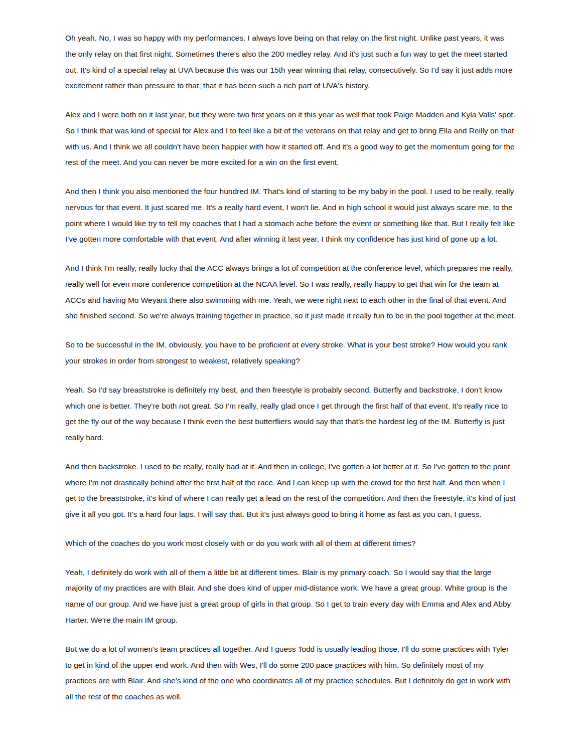Oh yeah. No, I was so happy with my performances. I always love being on that relay on the first night. Unlike past years, it was the only relay on that first night. Sometimes there's also the 200 medley relay. And it's just such a fun way to get the meet started out. It's kind of a special relay at UVA because this was our 15th year winning that relay, consecutively. So I'd say it just adds more excitement rather than pressure to that, that it has been such a rich part of UVA's history.
Alex and I were both on it last year, but they were two first years on it this year as well that took Paige Madden and Kyla Valls' spot. So I think that was kind of special for Alex and I to feel like a bit of the veterans on that relay and get to bring Ella and Reilly on that with us. And I think we all couldn't have been happier with how it started off. And it's a good way to get the momentum going for the rest of the meet. And you can never be more excited for a win on the first event.
And then I think you also mentioned the four hundred IM. That's kind of starting to be my baby in the pool. I used to be really, really nervous for that event. It just scared me. It's a really hard event, I won't lie. And in high school it would just always scare me, to the point where I would like try to tell my coaches that I had a stomach ache before the event or something like that. But I really felt like I've gotten more comfortable with that event. And after winning it last year, I think my confidence has just kind of gone up a lot.
And I think I'm really, really lucky that the ACC always brings a lot of competition at the conference level, which prepares me really, really well for even more conference competition at the NCAA level. So I was really, really happy to get that win for the team at ACCs and having Mo Weyant there also swimming with me. Yeah, we were right next to each other in the final of that event. And she finished second. So we're always training together in practice, so it just made it really fun to be in the pool together at the meet.
So to be successful in the IM, obviously, you have to be proficient at every stroke. What is your best stroke? How would you rank your strokes in order from strongest to weakest, relatively speaking?
Yeah. So I'd say breaststroke is definitely my best, and then freestyle is probably second. Butterfly and backstroke, I don't know which one is better. They're both not great. So I'm really, really glad once I get through the first half of that event. It's really nice to get the fly out of the way because I think even the best butterfliers would say that that's the hardest leg of the IM. Butterfly is just really hard.
And then backstroke. I used to be really, really bad at it. And then in college, I've gotten a lot better at it. So I've gotten to the point where I'm not drastically behind after the first half of the race. And I can keep up with the crowd for the first half. And then when I get to the breaststroke, it's kind of where I can really get a lead on the rest of the competition. And then the freestyle, it's kind of just give it all you got. It's a hard four laps. I will say that. But it's just always good to bring it home as fast as you can, I guess.
Which of the coaches do you work most closely with or do you work with all of them at different times?
Yeah, I definitely do work with all of them a little bit at different times. Blair is my primary coach. So I would say that the large majority of my practices are with Blair. And she does kind of upper mid-distance work. We have a great group. White group is the name of our group. And we have just a great group of girls in that group. So I get to train every day with Emma and Alex and Abby Harter. We're the main IM group.
But we do a lot of women's team practices all together. And I guess Todd is usually leading those. I'll do some practices with Tyler to get in kind of the upper end work. And then with Wes, I'll do some 200 pace practices with him. So definitely most of my practices are with Blair. And she's kind of the one who coordinates all of my practice schedules. But I definitely do get in work with all the rest of the coaches as well.